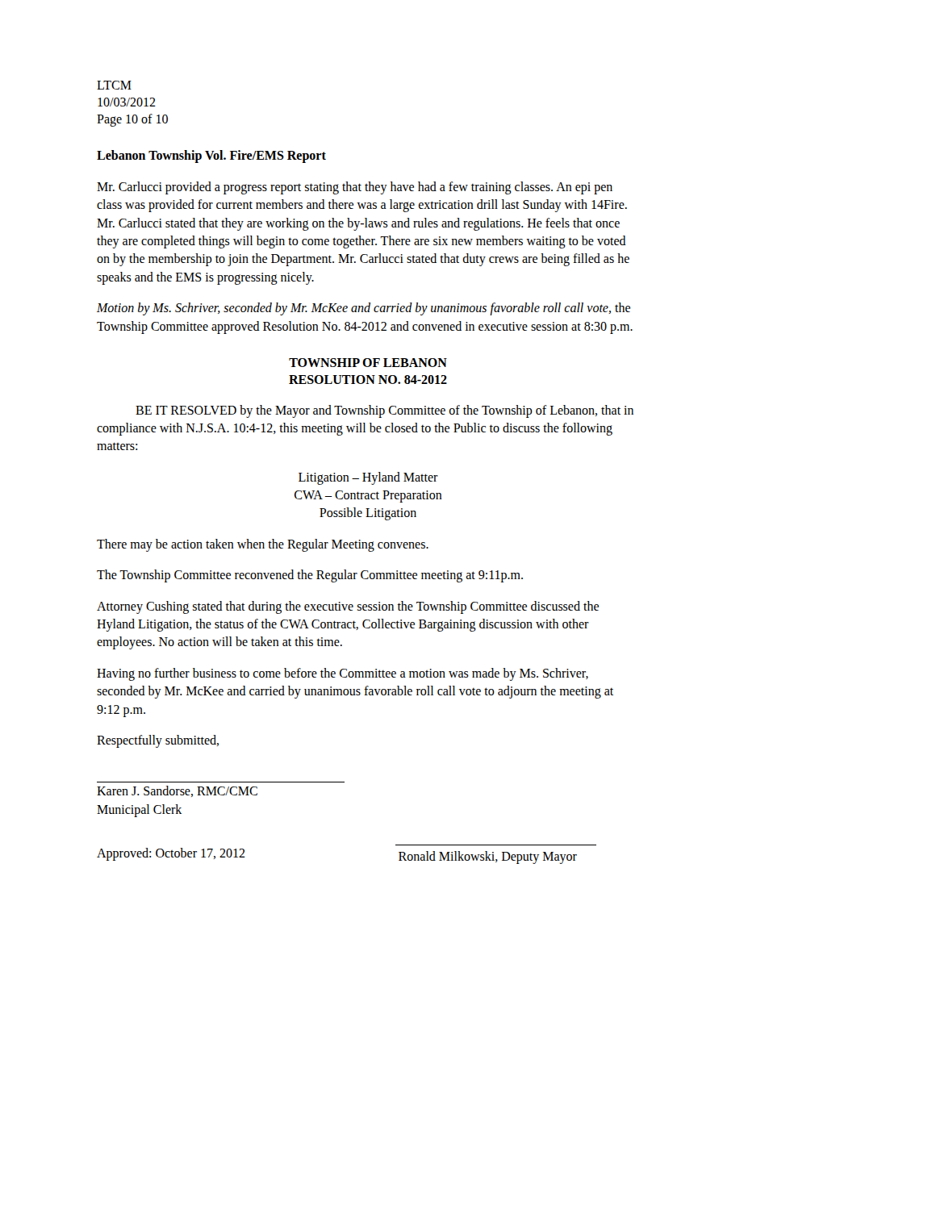LTCM
10/03/2012
Page 10 of 10
Lebanon Township Vol. Fire/EMS Report
Mr. Carlucci provided a progress report stating that they have had a few training classes. An epi pen class was provided for current members and there was a large extrication drill last Sunday with 14Fire. Mr. Carlucci stated that they are working on the by-laws and rules and regulations. He feels that once they are completed things will begin to come together. There are six new members waiting to be voted on by the membership to join the Department. Mr. Carlucci stated that duty crews are being filled as he speaks and the EMS is progressing nicely.
Motion by Ms. Schriver, seconded by Mr. McKee and carried by unanimous favorable roll call vote, the Township Committee approved Resolution No. 84-2012 and convened in executive session at 8:30 p.m.
TOWNSHIP OF LEBANON
RESOLUTION NO. 84-2012
BE IT RESOLVED by the Mayor and Township Committee of the Township of Lebanon, that in compliance with N.J.S.A. 10:4-12, this meeting will be closed to the Public to discuss the following matters:
Litigation – Hyland Matter
CWA – Contract Preparation
Possible Litigation
There may be action taken when the Regular Meeting convenes.
The Township Committee reconvened the Regular Committee meeting at 9:11p.m.
Attorney Cushing stated that during the executive session the Township Committee discussed the Hyland Litigation, the status of the CWA Contract, Collective Bargaining discussion with other employees. No action will be taken at this time.
Having no further business to come before the Committee a motion was made by Ms. Schriver, seconded by Mr. McKee and carried by unanimous favorable roll call vote to adjourn the meeting at 9:12 p.m.
Respectfully submitted,
Karen J. Sandorse, RMC/CMC
Municipal Clerk
Approved: October 17, 2012
Ronald Milkowski, Deputy Mayor